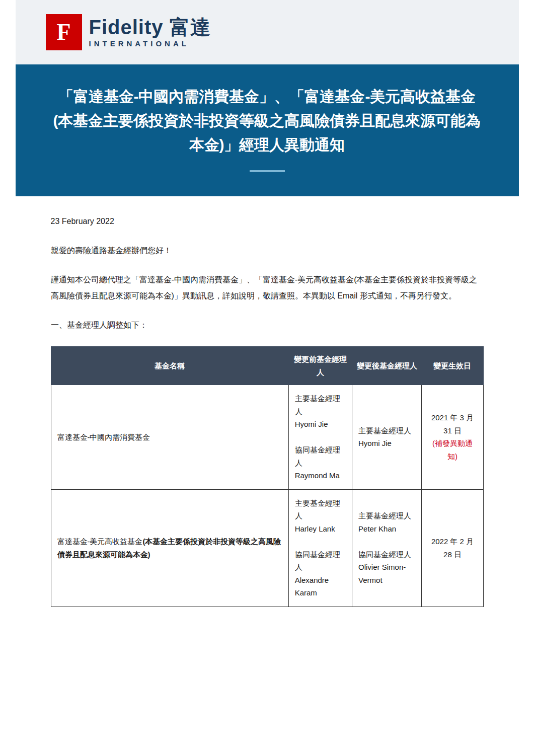F
Fidelity 富達
INTERNATIONAL
「富達基金-中國內需消費基金」、「富達基金-美元高收益基金(本基金主要係投資於非投資等級之高風險債券且配息來源可能為本金)」經理人異動通知
23 February 2022
親愛的壽險通路基金經辦們您好！
謹通知本公司總代理之「富達基金-中國內需消費基金」、「富達基金-美元高收益基金(本基金主要係投資於非投資等級之高風險債券且配息來源可能為本金)」異動訊息，詳如說明，敬請查照。本異動以 Email 形式通知，不再另行發文。
一、基金經理人調整如下：
| 基金名稱 | 變更前基金經理人 | 變更後基金經理人 | 變更生效日 |
| --- | --- | --- | --- |
| 富達基金-中國內需消費基金 | 主要基金經理人 Hyomi Jie 協同基金經理人 Raymond Ma | 主要基金經理人 Hyomi Jie | 2021 年 3 月 31 日 (補發異動通知) |
| 富達基金-美元高收益基金 (本基金主要係投資於非投資等級之高風險債券且配息來源可能為本金) | 主要基金經理人 Harley Lank 協同基金經理人 Alexandre Karam | 主要基金經理人 Peter Khan 協同基金經理人 Olivier Simon-Vermot | 2022 年 2 月 28 日 |